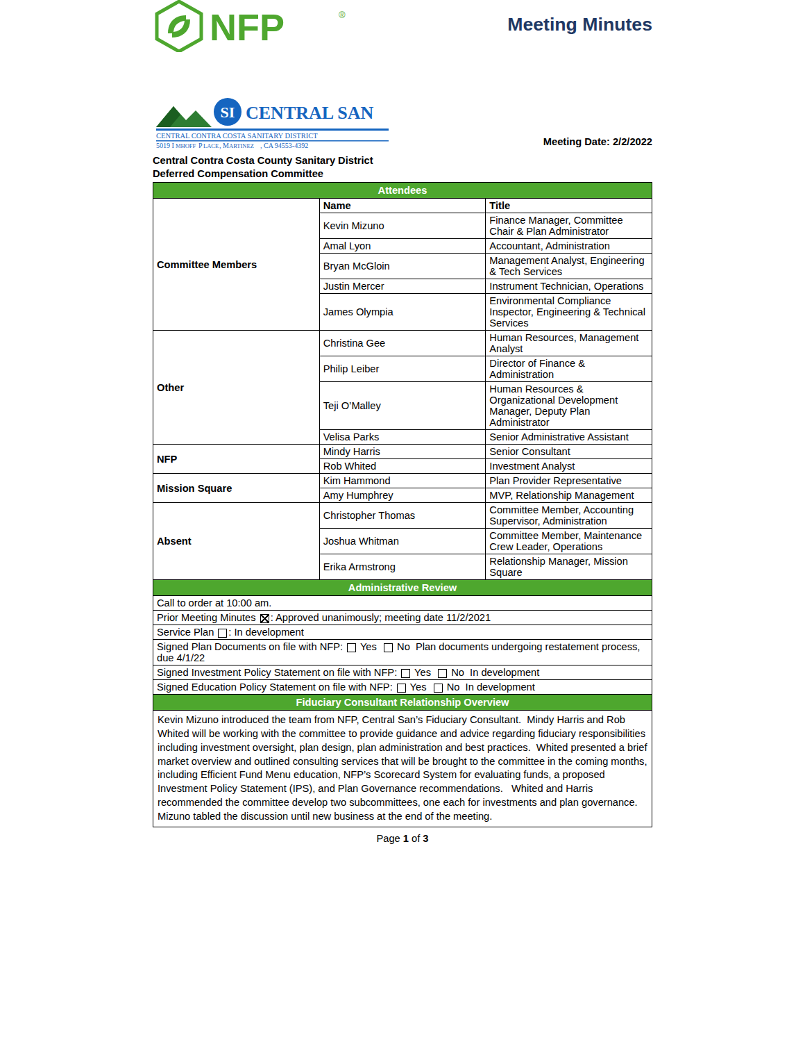NFP ®
Meeting Minutes
SI CENTRAL SAN CENTRAL CONTRA COSTA SANITARY DISTRICT 5019 I MHOFF P LACE , M ARTINEZ , CA 94553-4392
Meeting Date: 2/2/2022
Central Contra Costa County Sanitary District
Deferred Compensation Committee
| Attendees |
| Committee Members | Name | Title |
| Kevin Mizuno | Finance Manager, Committee Chair & Plan Administrator |
| Amal Lyon | Accountant, Administration |
| Bryan McGloin | Management Analyst, Engineering & Tech Services |
| Justin Mercer | Instrument Technician, Operations |
| James Olympia | Environmental Compliance Inspector, Engineering & Technical Services |
| Other | Christina Gee | Human Resources, Management Analyst |
| Philip Leiber | Director of Finance & Administration |
| Teji O’Malley | Human Resources & Organizational Development Manager, Deputy Plan Administrator |
| Velisa Parks | Senior Administrative Assistant |
| NFP | Mindy Harris | Senior Consultant |
| Rob Whited | Investment Analyst |
| Mission Square | Kim Hammond | Plan Provider Representative |
| Amy Humphrey | MVP, Relationship Management |
| Absent | Christopher Thomas | Committee Member, Accounting Supervisor, Administration |
| Joshua Whitman | Committee Member, Maintenance Crew Leader, Operations |
| Erika Armstrong | Relationship Manager, Mission Square |
| Administrative Review |
| Call to order at 10:00 am. |
| Prior Meeting Minutes : Approved unanimously; meeting date 11/2/2021 |
| Service Plan : In development |
| Signed Plan Documents on file with NFP: Yes No Plan documents undergoing restatement process, due 4/1/22 |
| Signed Investment Policy Statement on file with NFP: Yes No In development |
| Signed Education Policy Statement on file with NFP: Yes No In development |
| Fiduciary Consultant Relationship Overview |
| Kevin Mizuno introduced the team from NFP, Central San’s Fiduciary Consultant. Mindy Harris and Rob Whited will be working with the committee to provide guidance and advice regarding fiduciary responsibilities including investment oversight, plan design, plan administration and best practices. Whited presented a brief market overview and outlined consulting services that will be brought to the committee in the coming months, including Efficient Fund Menu education, NFP’s Scorecard System for evaluating funds, a proposed Investment Policy Statement (IPS), and Plan Governance recommendations. Whited and Harris recommended the committee develop two subcommittees, one each for investments and plan governance. Mizuno tabled the discussion until new business at the end of the meeting. |
Page 1 of 3